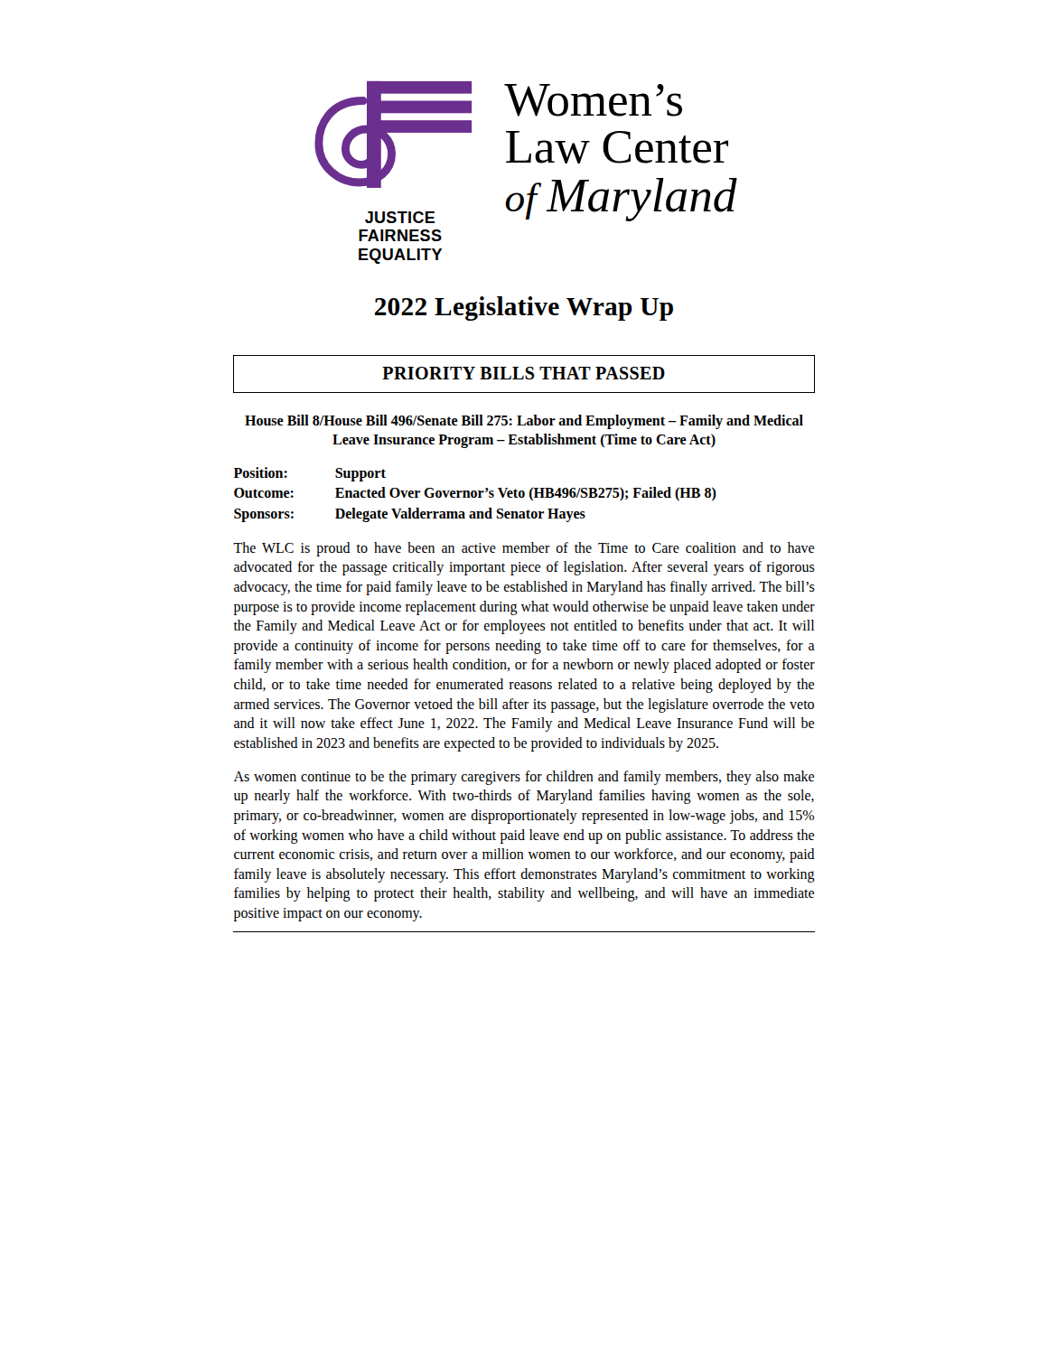JUSTICE
FAIRNESS
EQUALITY
Women’s
Law Center
of Maryland
2022 Legislative Wrap Up
PRIORITY BILLS THAT PASSED
House Bill 8/House Bill 496/Senate Bill 275: Labor and Employment – Family and Medical
Leave Insurance Program – Establishment (Time to Care Act)
| Position: | Support |
| Outcome: | Enacted Over Governor’s Veto (HB496/SB275); Failed (HB 8) |
| Sponsors: | Delegate Valderrama and Senator Hayes |
The WLC is proud to have been an active member of the Time to Care coalition and to have advocated for the passage critically important piece of legislation. After several years of rigorous advocacy, the time for paid family leave to be established in Maryland has finally arrived. The bill’s purpose is to provide income replacement during what would otherwise be unpaid leave taken under the Family and Medical Leave Act or for employees not entitled to benefits under that act. It will provide a continuity of income for persons needing to take time off to care for themselves, for a family member with a serious health condition, or for a newborn or newly placed adopted or foster child, or to take time needed for enumerated reasons related to a relative being deployed by the armed services. The Governor vetoed the bill after its passage, but the legislature overrode the veto and it will now take effect June 1, 2022. The Family and Medical Leave Insurance Fund will be established in 2023 and benefits are expected to be provided to individuals by 2025.
As women continue to be the primary caregivers for children and family members, they also make up nearly half the workforce. With two-thirds of Maryland families having women as the sole, primary, or co-breadwinner, women are disproportionately represented in low-wage jobs, and 15% of working women who have a child without paid leave end up on public assistance. To address the current economic crisis, and return over a million women to our workforce, and our economy, paid family leave is absolutely necessary. This effort demonstrates Maryland’s commitment to working families by helping to protect their health, stability and wellbeing, and will have an immediate positive impact on our economy.